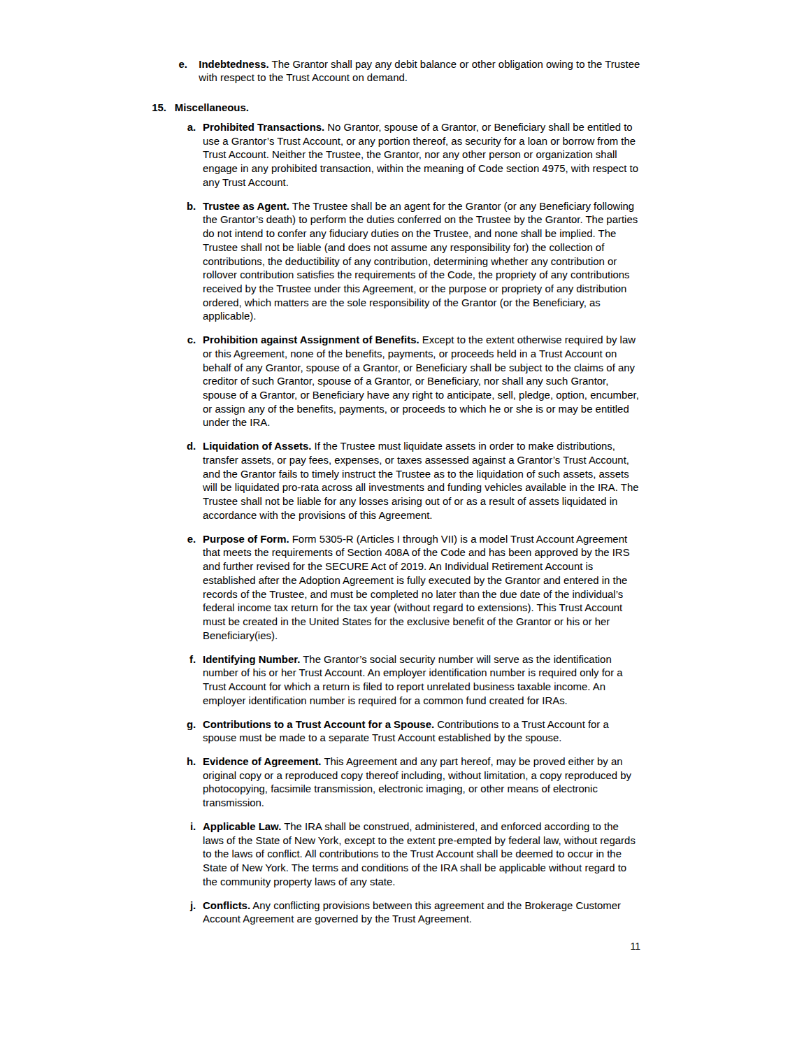e. Indebtedness. The Grantor shall pay any debit balance or other obligation owing to the Trustee with respect to the Trust Account on demand.
15. Miscellaneous.
Prohibited Transactions. No Grantor, spouse of a Grantor, or Beneficiary shall be entitled to use a Grantor’s Trust Account, or any portion thereof, as security for a loan or borrow from the Trust Account. Neither the Trustee, the Grantor, nor any other person or organization shall engage in any prohibited transaction, within the meaning of Code section 4975, with respect to any Trust Account.
Trustee as Agent. The Trustee shall be an agent for the Grantor (or any Beneficiary following the Grantor’s death) to perform the duties conferred on the Trustee by the Grantor. The parties do not intend to confer any fiduciary duties on the Trustee, and none shall be implied. The Trustee shall not be liable (and does not assume any responsibility for) the collection of contributions, the deductibility of any contribution, determining whether any contribution or rollover contribution satisfies the requirements of the Code, the propriety of any contributions received by the Trustee under this Agreement, or the purpose or propriety of any distribution ordered, which matters are the sole responsibility of the Grantor (or the Beneficiary, as applicable).
Prohibition against Assignment of Benefits. Except to the extent otherwise required by law or this Agreement, none of the benefits, payments, or proceeds held in a Trust Account on behalf of any Grantor, spouse of a Grantor, or Beneficiary shall be subject to the claims of any creditor of such Grantor, spouse of a Grantor, or Beneficiary, nor shall any such Grantor, spouse of a Grantor, or Beneficiary have any right to anticipate, sell, pledge, option, encumber, or assign any of the benefits, payments, or proceeds to which he or she is or may be entitled under the IRA.
Liquidation of Assets. If the Trustee must liquidate assets in order to make distributions, transfer assets, or pay fees, expenses, or taxes assessed against a Grantor’s Trust Account, and the Grantor fails to timely instruct the Trustee as to the liquidation of such assets, assets will be liquidated pro-rata across all investments and funding vehicles available in the IRA. The Trustee shall not be liable for any losses arising out of or as a result of assets liquidated in accordance with the provisions of this Agreement.
Purpose of Form. Form 5305-R (Articles I through VII) is a model Trust Account Agreement that meets the requirements of Section 408A of the Code and has been approved by the IRS and further revised for the SECURE Act of 2019. An Individual Retirement Account is established after the Adoption Agreement is fully executed by the Grantor and entered in the records of the Trustee, and must be completed no later than the due date of the individual’s federal income tax return for the tax year (without regard to extensions). This Trust Account must be created in the United States for the exclusive benefit of the Grantor or his or her Beneficiary(ies).
Identifying Number. The Grantor’s social security number will serve as the identification number of his or her Trust Account. An employer identification number is required only for a Trust Account for which a return is filed to report unrelated business taxable income. An employer identification number is required for a common fund created for IRAs.
Contributions to a Trust Account for a Spouse. Contributions to a Trust Account for a spouse must be made to a separate Trust Account established by the spouse.
Evidence of Agreement. This Agreement and any part hereof, may be proved either by an original copy or a reproduced copy thereof including, without limitation, a copy reproduced by photocopying, facsimile transmission, electronic imaging, or other means of electronic transmission.
Applicable Law. The IRA shall be construed, administered, and enforced according to the laws of the State of New York, except to the extent pre-empted by federal law, without regards to the laws of conflict. All contributions to the Trust Account shall be deemed to occur in the State of New York. The terms and conditions of the IRA shall be applicable without regard to the community property laws of any state.
Conflicts. Any conflicting provisions between this agreement and the Brokerage Customer Account Agreement are governed by the Trust Agreement.
11